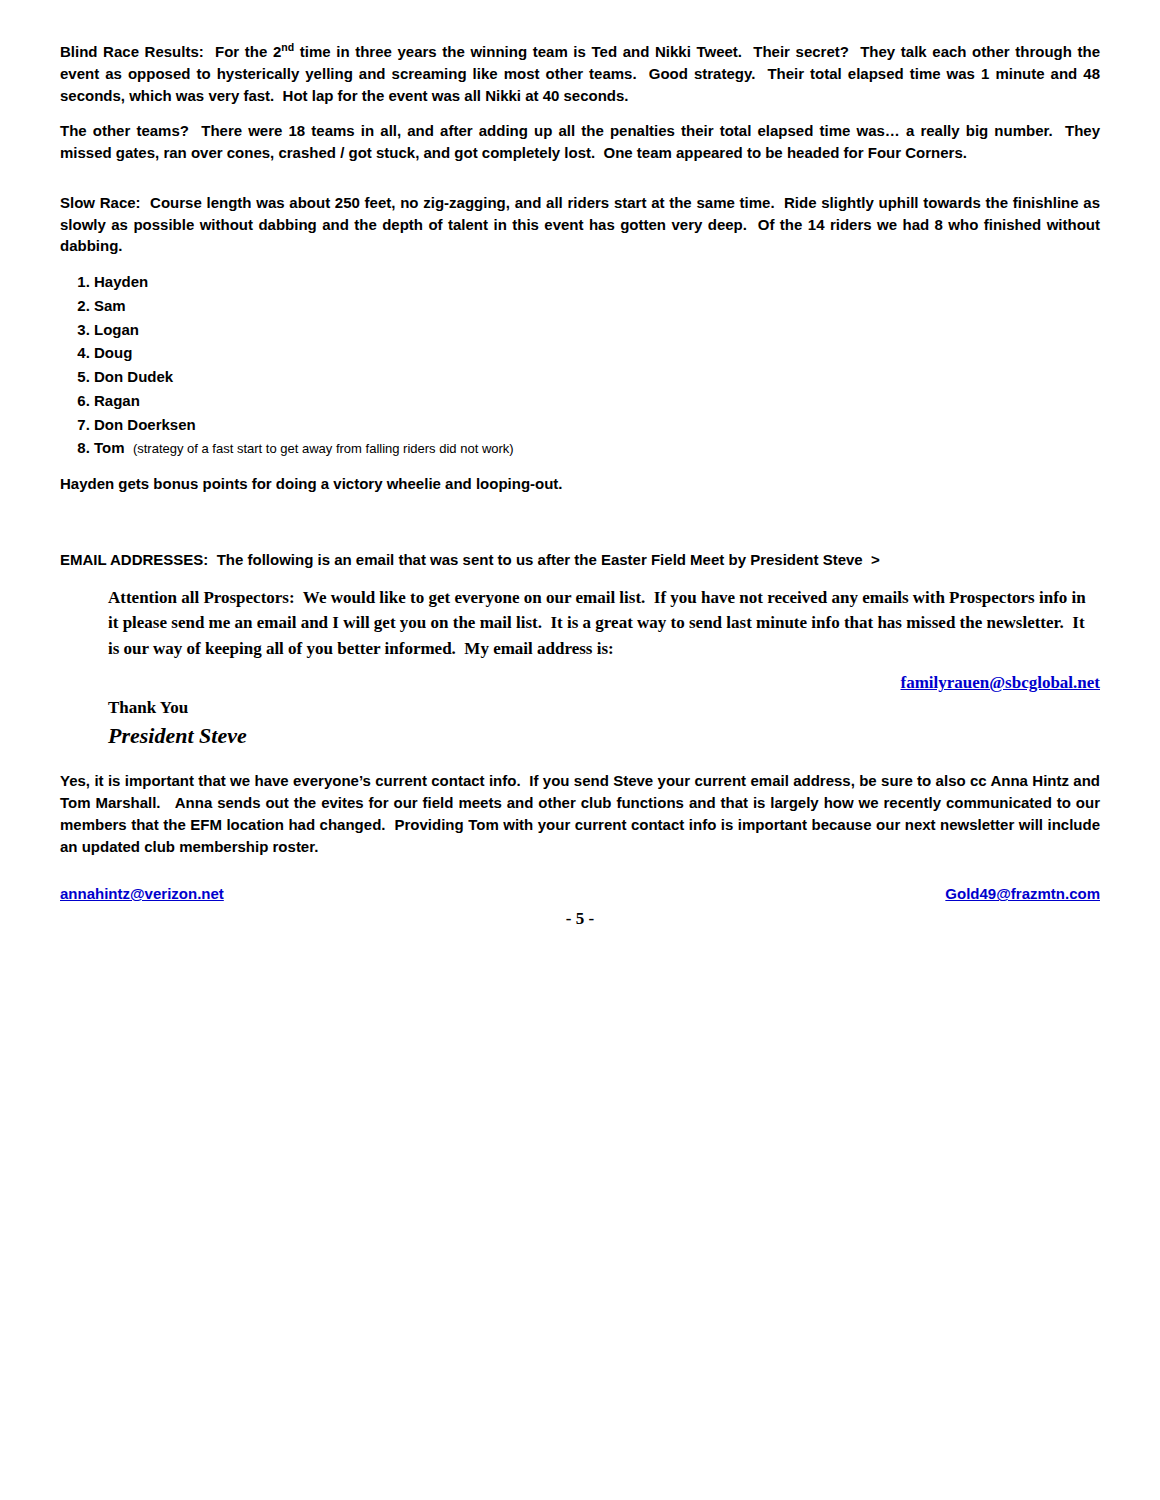Blind Race Results: For the 2nd time in three years the winning team is Ted and Nikki Tweet. Their secret? They talk each other through the event as opposed to hysterically yelling and screaming like most other teams. Good strategy. Their total elapsed time was 1 minute and 48 seconds, which was very fast. Hot lap for the event was all Nikki at 40 seconds.
The other teams? There were 18 teams in all, and after adding up all the penalties their total elapsed time was… a really big number. They missed gates, ran over cones, crashed / got stuck, and got completely lost. One team appeared to be headed for Four Corners.
Slow Race: Course length was about 250 feet, no zig-zagging, and all riders start at the same time. Ride slightly uphill towards the finishline as slowly as possible without dabbing and the depth of talent in this event has gotten very deep. Of the 14 riders we had 8 who finished without dabbing.
Hayden
Sam
Logan
Doug
Don Dudek
Ragan
Don Doerksen
Tom (strategy of a fast start to get away from falling riders did not work)
Hayden gets bonus points for doing a victory wheelie and looping-out.
EMAIL ADDRESSES: The following is an email that was sent to us after the Easter Field Meet by President Steve >
Attention all Prospectors: We would like to get everyone on our email list. If you have not received any emails with Prospectors info in it please send me an email and I will get you on the mail list. It is a great way to send last minute info that has missed the newsletter. It is our way of keeping all of you better informed. My email address is:
familyrauen@sbcglobal.net
Thank You
President Steve
Yes, it is important that we have everyone’s current contact info. If you send Steve your current email address, be sure to also cc Anna Hintz and Tom Marshall. Anna sends out the evites for our field meets and other club functions and that is largely how we recently communicated to our members that the EFM location had changed. Providing Tom with your current contact info is important because our next newsletter will include an updated club membership roster.
annahintz@verizon.net Gold49@frazmtn.com
- 5 -